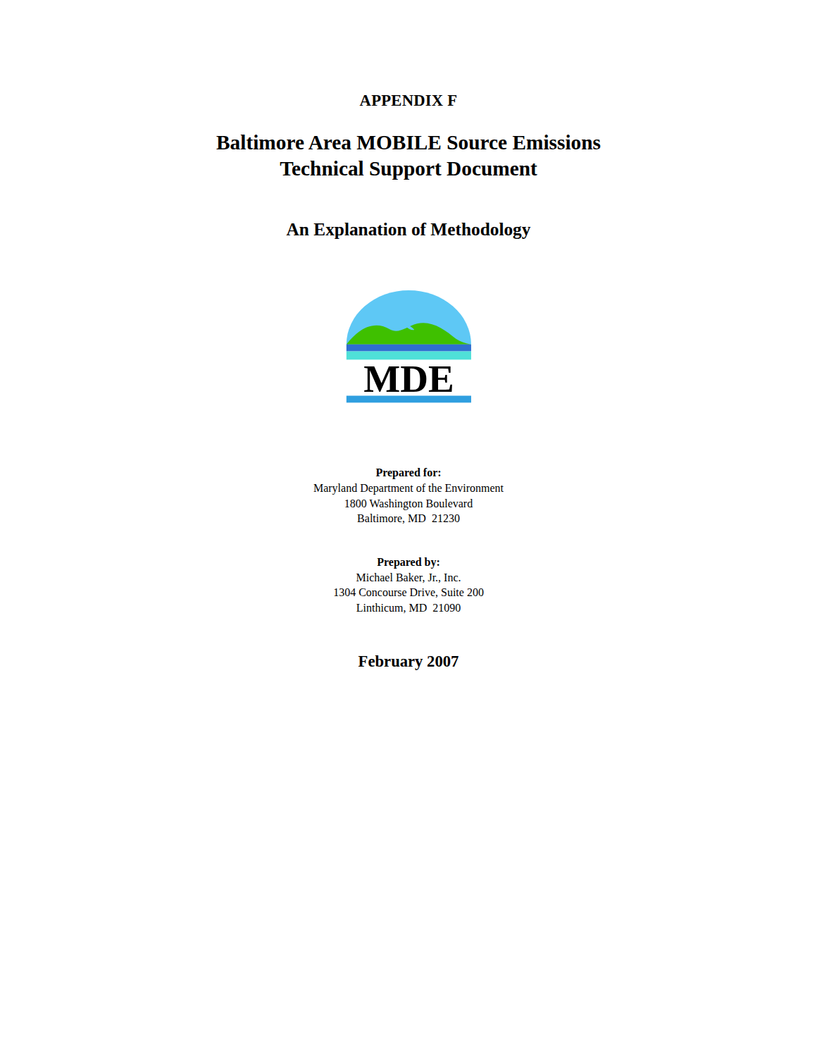APPENDIX F
Baltimore Area MOBILE Source Emissions
Technical Support Document
An Explanation of Methodology
MDE
Prepared for:
Maryland Department of the Environment
1800 Washington Boulevard
Baltimore, MD 21230
Prepared by:
Michael Baker, Jr., Inc.
1304 Concourse Drive, Suite 200
Linthicum, MD 21090
February 2007